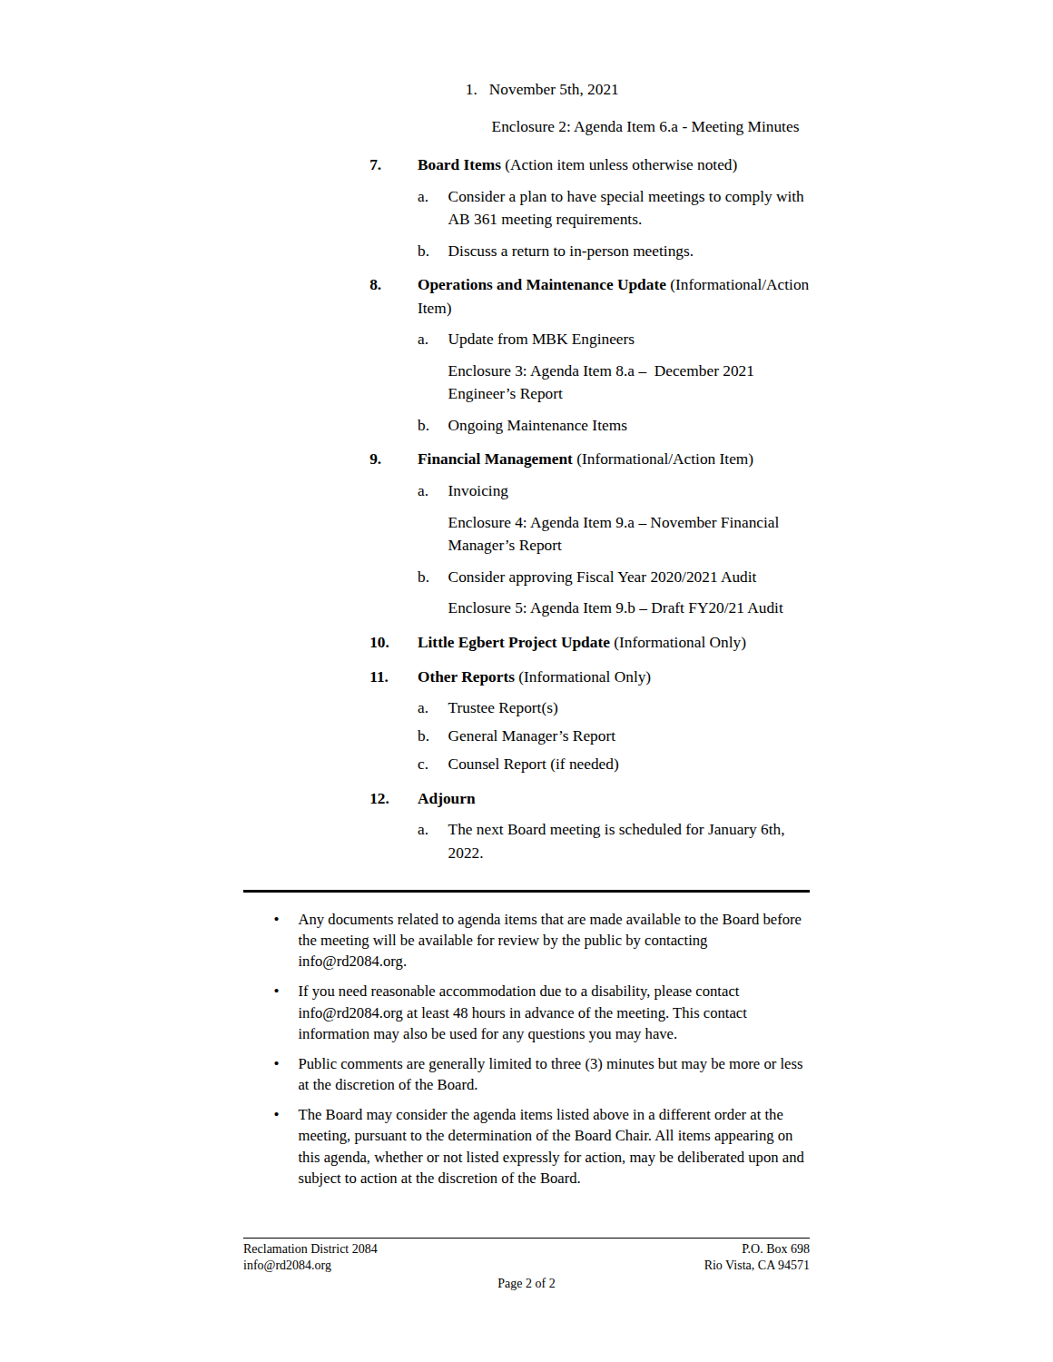1. November 5th, 2021
Enclosure 2: Agenda Item 6.a - Meeting Minutes
7. Board Items (Action item unless otherwise noted)
a. Consider a plan to have special meetings to comply with AB 361 meeting requirements.
b. Discuss a return to in-person meetings.
8. Operations and Maintenance Update (Informational/Action Item)
a. Update from MBK Engineers Enclosure 3: Agenda Item 8.a – December 2021 Engineer’s Report
b. Ongoing Maintenance Items
9. Financial Management (Informational/Action Item)
a. Invoicing Enclosure 4: Agenda Item 9.a – November Financial Manager’s Report
b. Consider approving Fiscal Year 2020/2021 Audit Enclosure 5: Agenda Item 9.b – Draft FY20/21 Audit
10. Little Egbert Project Update (Informational Only)
11. Other Reports (Informational Only)
a. Trustee Report(s)
b. General Manager’s Report
c. Counsel Report (if needed)
12. Adjourn
a. The next Board meeting is scheduled for January 6th, 2022.
Any documents related to agenda items that are made available to the Board before the meeting will be available for review by the public by contacting info@rd2084.org.
If you need reasonable accommodation due to a disability, please contact info@rd2084.org at least 48 hours in advance of the meeting. This contact information may also be used for any questions you may have.
Public comments are generally limited to three (3) minutes but may be more or less at the discretion of the Board.
The Board may consider the agenda items listed above in a different order at the meeting, pursuant to the determination of the Board Chair. All items appearing on this agenda, whether or not listed expressly for action, may be deliberated upon and subject to action at the discretion of the Board.
Reclamation District 2084
info@rd2084.org
P.O. Box 698
Rio Vista, CA 94571
Page 2 of 2